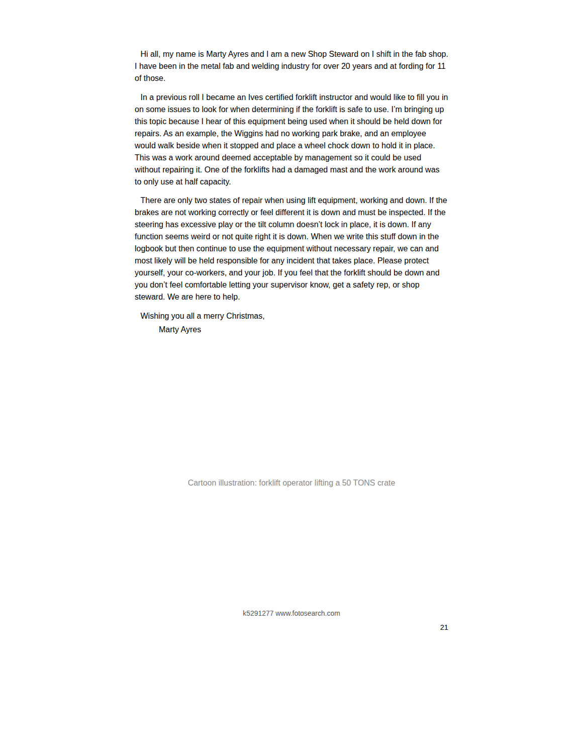Hi all, my name is Marty Ayres and I am a new Shop Steward on I shift in the fab shop. I have been in the metal fab and welding industry for over 20 years and at fording for 11 of those.
In a previous roll I became an Ives certified forklift instructor and would like to fill you in on some issues to look for when determining if the forklift is safe to use. I’m bringing up this topic because I hear of this equipment being used when it should be held down for repairs. As an example, the Wiggins had no working park brake, and an employee would walk beside when it stopped and place a wheel chock down to hold it in place. This was a work around deemed acceptable by management so it could be used without repairing it. One of the forklifts had a damaged mast and the work around was to only use at half capacity.
There are only two states of repair when using lift equipment, working and down. If the brakes are not working correctly or feel different it is down and must be inspected. If the steering has excessive play or the tilt column doesn’t lock in place, it is down. If any function seems weird or not quite right it is down. When we write this stuff down in the logbook but then continue to use the equipment without necessary repair, we can and most likely will be held responsible for any incident that takes place. Please protect yourself, your co-workers, and your job. If you feel that the forklift should be down and you don’t feel comfortable letting your supervisor know, get a safety rep, or shop steward. We are here to help.
Wishing you all a merry Christmas,
Marty Ayres
21